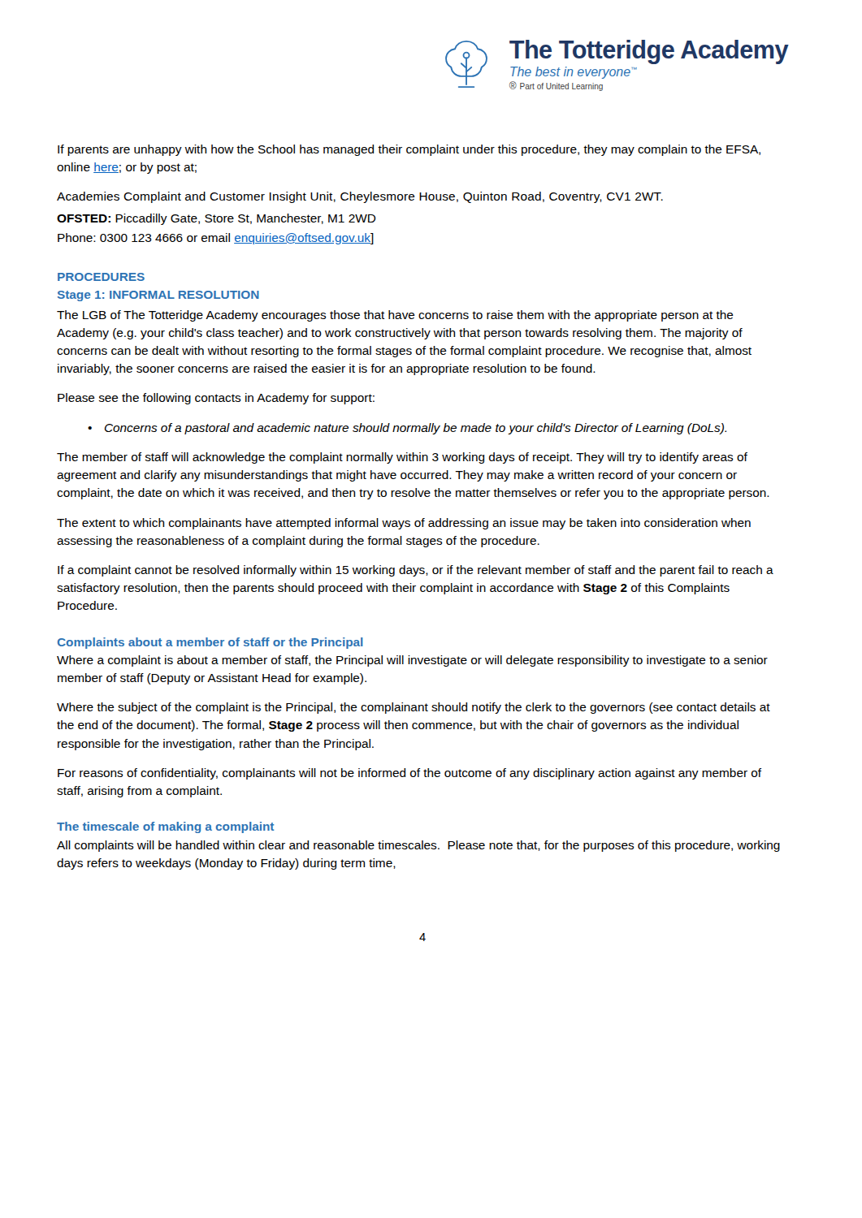The Totteridge Academy
The best in everyone™
®Part of United Learning
If parents are unhappy with how the School has managed their complaint under this procedure, they may complain to the EFSA, online here; or by post at;
Academies Complaint and Customer Insight Unit, Cheylesmore House, Quinton Road, Coventry, CV1 2WT.
OFSTED: Piccadilly Gate, Store St, Manchester, M1 2WD
Phone: 0300 123 4666 or email enquiries@oftsed.gov.uk]
PROCEDURES
Stage 1: INFORMAL RESOLUTION
The LGB of The Totteridge Academy encourages those that have concerns to raise them with the appropriate person at the Academy (e.g. your child's class teacher) and to work constructively with that person towards resolving them. The majority of concerns can be dealt with without resorting to the formal stages of the formal complaint procedure. We recognise that, almost invariably, the sooner concerns are raised the easier it is for an appropriate resolution to be found.
Please see the following contacts in Academy for support:
Concerns of a pastoral and academic nature should normally be made to your child's Director of Learning (DoLs).
The member of staff will acknowledge the complaint normally within 3 working days of receipt. They will try to identify areas of agreement and clarify any misunderstandings that might have occurred. They may make a written record of your concern or complaint, the date on which it was received, and then try to resolve the matter themselves or refer you to the appropriate person.
The extent to which complainants have attempted informal ways of addressing an issue may be taken into consideration when assessing the reasonableness of a complaint during the formal stages of the procedure.
If a complaint cannot be resolved informally within 15 working days, or if the relevant member of staff and the parent fail to reach a satisfactory resolution, then the parents should proceed with their complaint in accordance with Stage 2 of this Complaints Procedure.
Complaints about a member of staff or the Principal
Where a complaint is about a member of staff, the Principal will investigate or will delegate responsibility to investigate to a senior member of staff (Deputy or Assistant Head for example).
Where the subject of the complaint is the Principal, the complainant should notify the clerk to the governors (see contact details at the end of the document). The formal, Stage 2 process will then commence, but with the chair of governors as the individual responsible for the investigation, rather than the Principal.
For reasons of confidentiality, complainants will not be informed of the outcome of any disciplinary action against any member of staff, arising from a complaint.
The timescale of making a complaint
All complaints will be handled within clear and reasonable timescales. Please note that, for the purposes of this procedure, working days refers to weekdays (Monday to Friday) during term time,
4